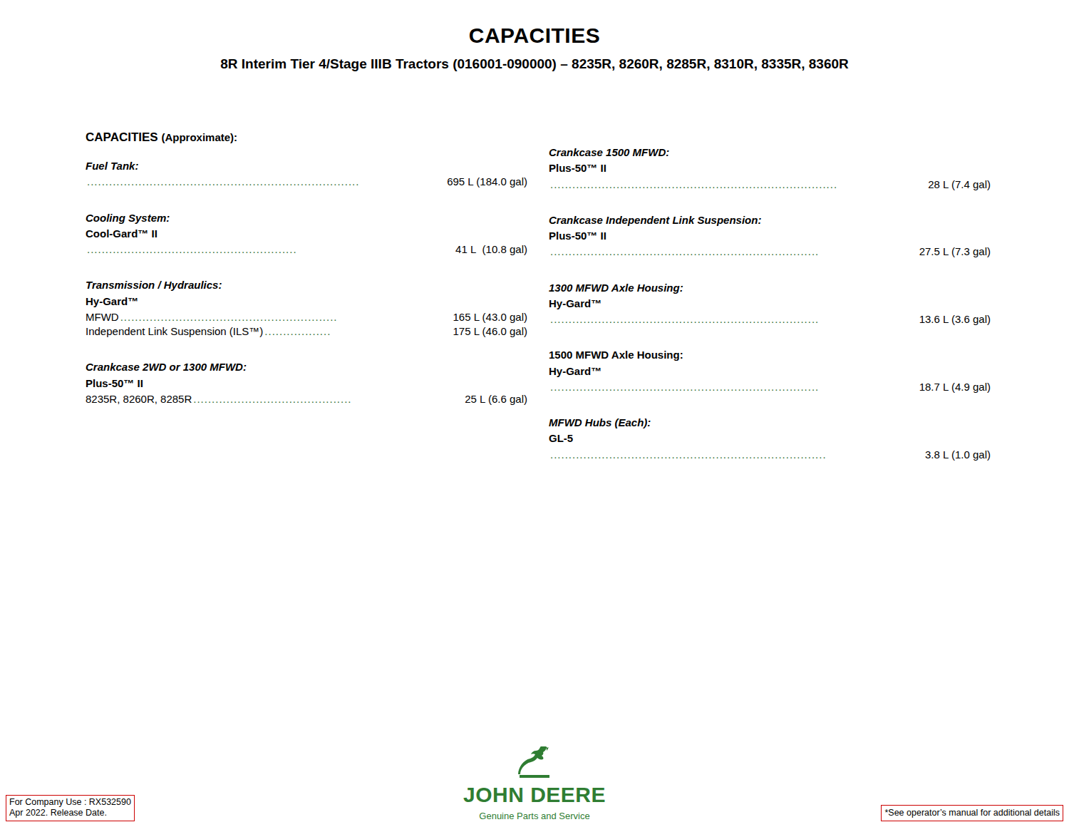CAPACITIES
8R Interim Tier 4/Stage IIIB Tractors (016001-090000) – 8235R, 8260R, 8285R, 8310R, 8335R, 8360R
CAPACITIES (Approximate):
Fuel Tank:
.......................................................................... 695 L (184.0 gal)
Cooling System:
Cool-Gard™ II
......................................................... 41 L (10.8 gal)
Transmission / Hydraulics:
Hy-Gard™
MFWD ........................................................... 165 L (43.0 gal)
Independent Link Suspension (ILS™) .................. 175 L (46.0 gal)
Crankcase 2WD or 1300 MFWD:
Plus-50™ II
8235R, 8260R, 8285R ........................................... 25 L (6.6 gal)
Crankcase 1500 MFWD:
Plus-50™ II
.............................................................................. 28 L (7.4 gal)
Crankcase Independent Link Suspension:
Plus-50™ II
......................................................................... 27.5 L (7.3 gal)
1300 MFWD Axle Housing:
Hy-Gard™
......................................................................... 13.6 L (3.6 gal)
1500 MFWD Axle Housing:
Hy-Gard™
......................................................................... 18.7 L (4.9 gal)
MFWD Hubs (Each):
GL-5
........................................................................... 3.8 L (1.0 gal)
For Company Use : RX532590
Apr 2022. Release Date.
JOHN DEERE
Genuine Parts and Service
*See operator’s manual for additional details